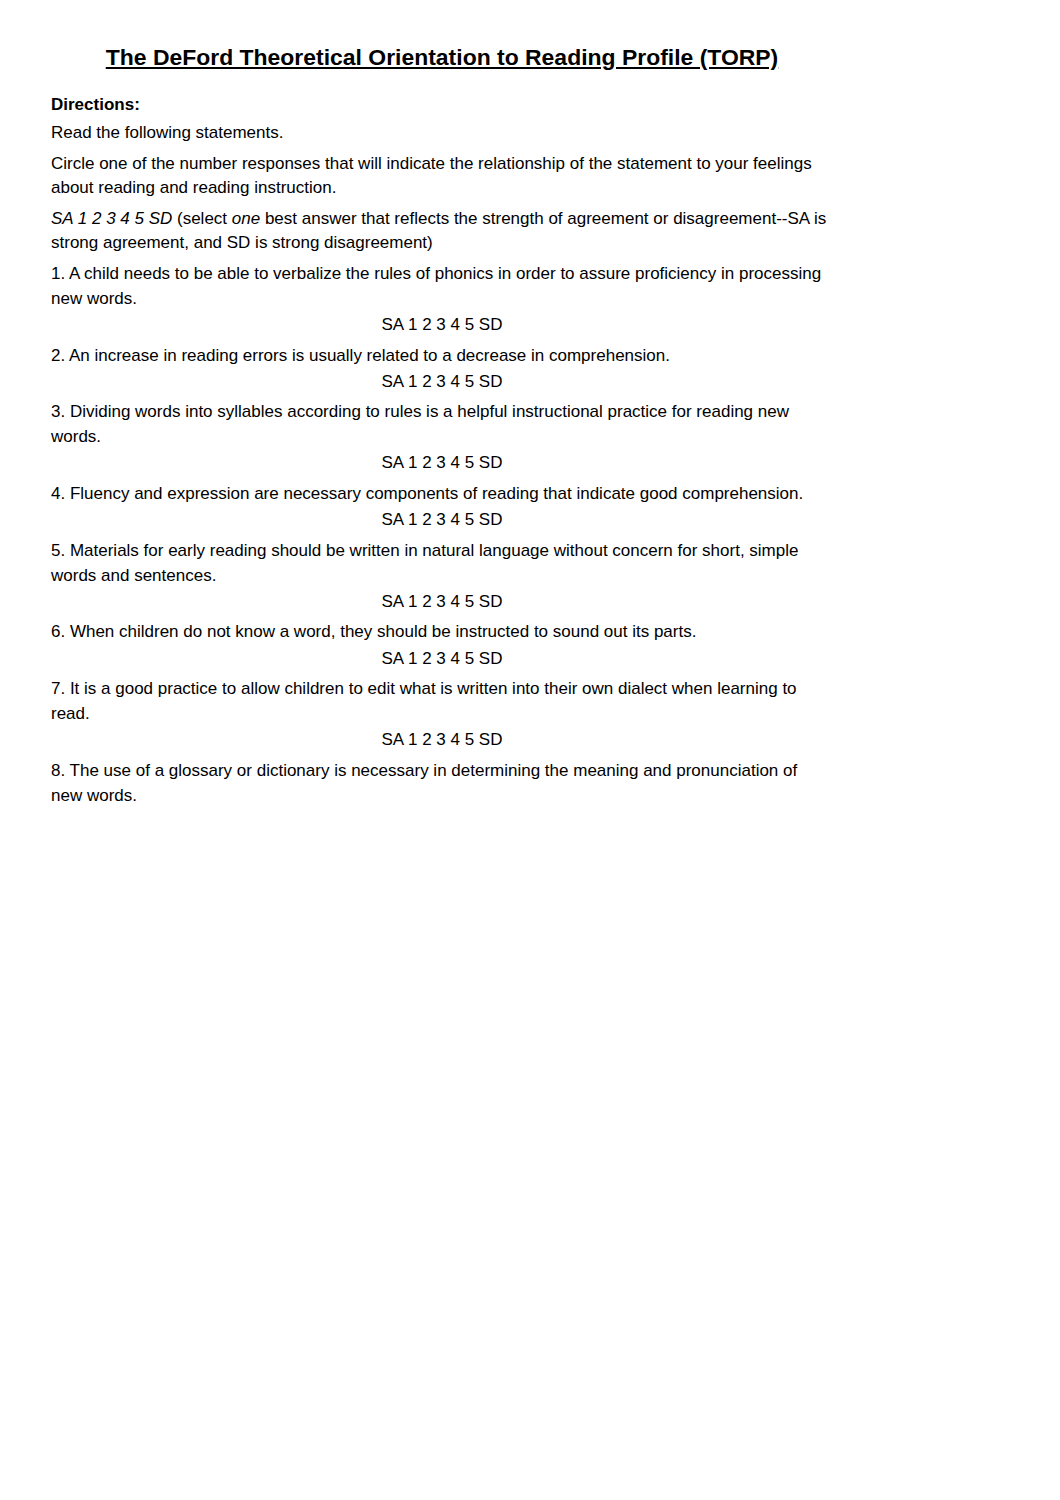The DeFord Theoretical Orientation to Reading Profile (TORP)
Directions:
Read the following statements.
Circle one of the number responses that will indicate the relationship of the statement to your feelings about reading and reading instruction.
SA 1 2 3 4 5 SD (select one best answer that reflects the strength of agreement or disagreement--SA is strong agreement, and SD is strong disagreement)
1. A child needs to be able to verbalize the rules of phonics in order to assure proficiency in processing new words.
SA 1 2 3 4 5 SD
2. An increase in reading errors is usually related to a decrease in comprehension.
SA 1 2 3 4 5 SD
3. Dividing words into syllables according to rules is a helpful instructional practice for reading new words.
SA 1 2 3 4 5 SD
4. Fluency and expression are necessary components of reading that indicate good comprehension.
SA 1 2 3 4 5 SD
5. Materials for early reading should be written in natural language without concern for short, simple words and sentences.
SA 1 2 3 4 5 SD
6. When children do not know a word, they should be instructed to sound out its parts.
SA 1 2 3 4 5 SD
7. It is a good practice to allow children to edit what is written into their own dialect when learning to read.
SA 1 2 3 4 5 SD
8. The use of a glossary or dictionary is necessary in determining the meaning and pronunciation of new words.